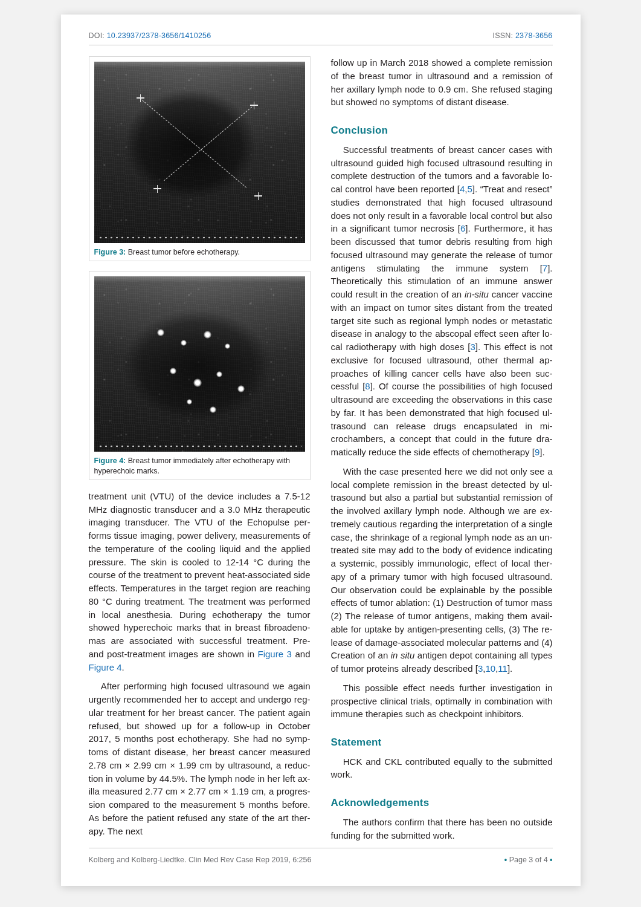DOI: 10.23937/2378-3656/1410256
ISSN: 2378-3656
Figure 3: Breast tumor before echotherapy.
Figure 4: Breast tumor immediately after echotherapy with hyperechoic marks.
treatment unit (VTU) of the device includes a 7.5-12 MHz diagnostic transducer and a 3.0 MHz therapeutic imaging transducer. The VTU of the Echopulse performs tissue imaging, power delivery, measurements of the temperature of the cooling liquid and the applied pressure. The skin is cooled to 12-14 °C during the course of the treatment to prevent heat-associated side effects. Temperatures in the target region are reaching 80 °C during treatment. The treatment was performed in local anesthesia. During echotherapy the tumor showed hyperechoic marks that in breast fibroadenomas are associated with successful treatment. Pre- and post-treatment images are shown in Figure 3 and Figure 4.
After performing high focused ultrasound we again urgently recommended her to accept and undergo regular treatment for her breast cancer. The patient again refused, but showed up for a follow-up in October 2017, 5 months post echotherapy. She had no symptoms of distant disease, her breast cancer measured 2.78 cm × 2.99 cm × 1.99 cm by ultrasound, a reduction in volume by 44.5%. The lymph node in her left axilla measured 2.77 cm × 2.77 cm × 1.19 cm, a progression compared to the measurement 5 months before. As before the patient refused any state of the art therapy. The next
follow up in March 2018 showed a complete remission of the breast tumor in ultrasound and a remission of her axillary lymph node to 0.9 cm. She refused staging but showed no symptoms of distant disease.
Conclusion
Successful treatments of breast cancer cases with ultrasound guided high focused ultrasound resulting in complete destruction of the tumors and a favorable local control have been reported [4,5]. “Treat and resect” studies demonstrated that high focused ultrasound does not only result in a favorable local control but also in a significant tumor necrosis [6]. Furthermore, it has been discussed that tumor debris resulting from high focused ultrasound may generate the release of tumor antigens stimulating the immune system [7]. Theoretically this stimulation of an immune answer could result in the creation of an in-situ cancer vaccine with an impact on tumor sites distant from the treated target site such as regional lymph nodes or metastatic disease in analogy to the abscopal effect seen after local radiotherapy with high doses [3]. This effect is not exclusive for focused ultrasound, other thermal approaches of killing cancer cells have also been successful [8]. Of course the possibilities of high focused ultrasound are exceeding the observations in this case by far. It has been demonstrated that high focused ultrasound can release drugs encapsulated in microchambers, a concept that could in the future dramatically reduce the side effects of chemotherapy [9].
With the case presented here we did not only see a local complete remission in the breast detected by ultrasound but also a partial but substantial remission of the involved axillary lymph node. Although we are extremely cautious regarding the interpretation of a single case, the shrinkage of a regional lymph node as an untreated site may add to the body of evidence indicating a systemic, possibly immunologic, effect of local therapy of a primary tumor with high focused ultrasound. Our observation could be explainable by the possible effects of tumor ablation: (1) Destruction of tumor mass (2) The release of tumor antigens, making them available for uptake by antigen-presenting cells, (3) The release of damage-associated molecular patterns and (4) Creation of an in situ antigen depot containing all types of tumor proteins already described [3,10,11].
This possible effect needs further investigation in prospective clinical trials, optimally in combination with immune therapies such as checkpoint inhibitors.
Statement
HCK and CKL contributed equally to the submitted work.
Acknowledgements
The authors confirm that there has been no outside funding for the submitted work.
Kolberg and Kolberg-Liedtke. Clin Med Rev Case Rep 2019, 6:256
• Page 3 of 4 •